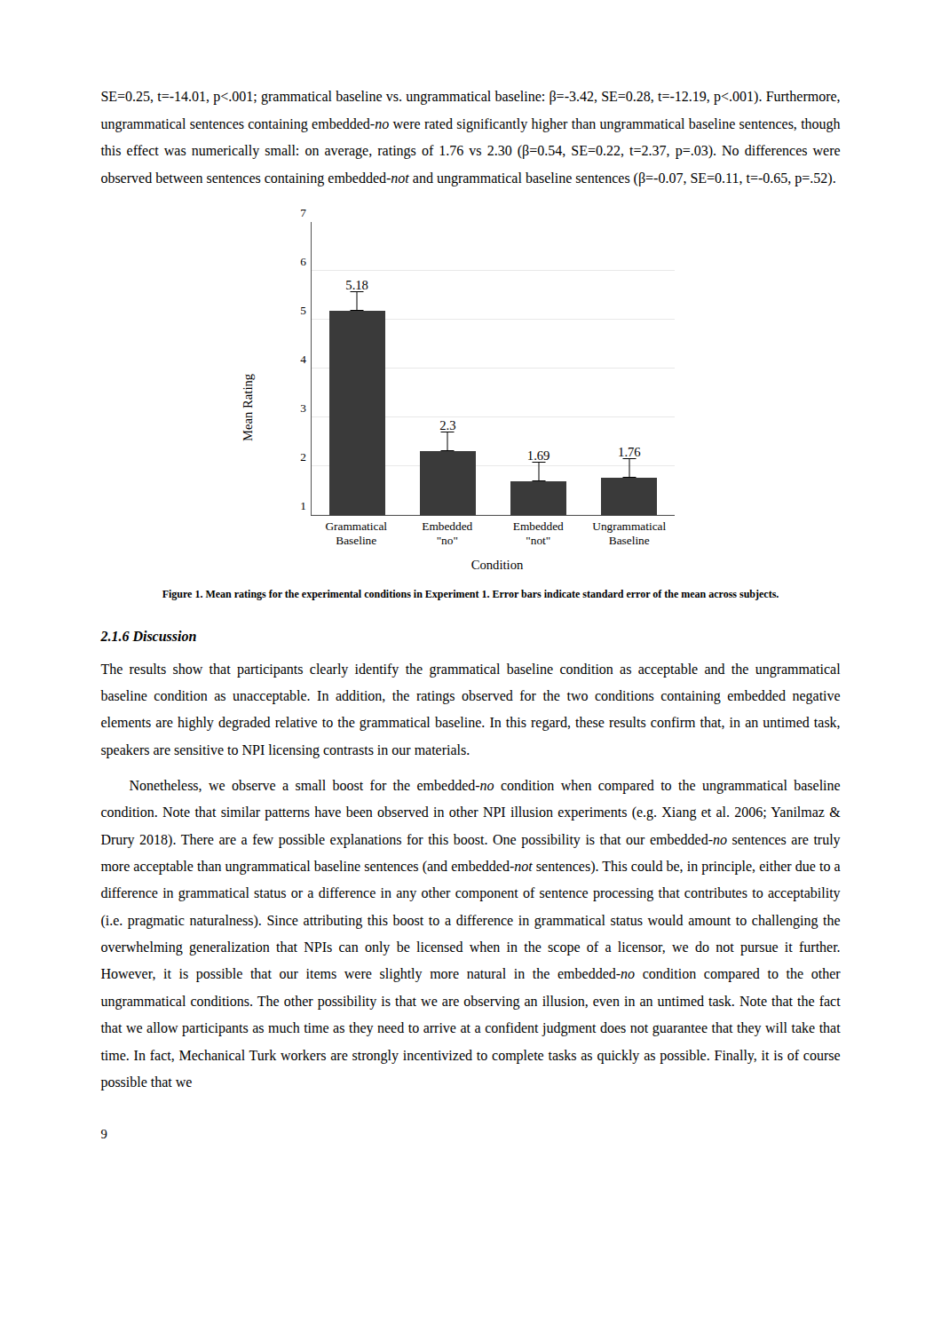SE=0.25, t=-14.01, p<.001; grammatical baseline vs. ungrammatical baseline: β=-3.42, SE=0.28, t=-12.19, p<.001). Furthermore, ungrammatical sentences containing embedded-no were rated significantly higher than ungrammatical baseline sentences, though this effect was numerically small: on average, ratings of 1.76 vs 2.30 (β=0.54, SE=0.22, t=2.37, p=.03). No differences were observed between sentences containing embedded-not and ungrammatical baseline sentences (β=-0.07, SE=0.11, t=-0.65, p=.52).
Mean Rating
7 6 5 4 3 2 1
5.18
2.3
1.69
1.76
Grammatical
Baseline
Embedded
"no"
Embedded
"not"
Ungrammatical
Baseline
Condition
Figure 1. Mean ratings for the experimental conditions in Experiment 1. Error bars indicate standard error of the mean across subjects.
2.1.6 Discussion
The results show that participants clearly identify the grammatical baseline condition as acceptable and the ungrammatical baseline condition as unacceptable. In addition, the ratings observed for the two conditions containing embedded negative elements are highly degraded relative to the grammatical baseline. In this regard, these results confirm that, in an untimed task, speakers are sensitive to NPI licensing contrasts in our materials.
Nonetheless, we observe a small boost for the embedded-no condition when compared to the ungrammatical baseline condition. Note that similar patterns have been observed in other NPI illusion experiments (e.g. Xiang et al. 2006; Yanilmaz & Drury 2018). There are a few possible explanations for this boost. One possibility is that our embedded-no sentences are truly more acceptable than ungrammatical baseline sentences (and embedded-not sentences). This could be, in principle, either due to a difference in grammatical status or a difference in any other component of sentence processing that contributes to acceptability (i.e. pragmatic naturalness). Since attributing this boost to a difference in grammatical status would amount to challenging the overwhelming generalization that NPIs can only be licensed when in the scope of a licensor, we do not pursue it further. However, it is possible that our items were slightly more natural in the embedded-no condition compared to the other ungrammatical conditions. The other possibility is that we are observing an illusion, even in an untimed task. Note that the fact that we allow participants as much time as they need to arrive at a confident judgment does not guarantee that they will take that time. In fact, Mechanical Turk workers are strongly incentivized to complete tasks as quickly as possible. Finally, it is of course possible that we
9